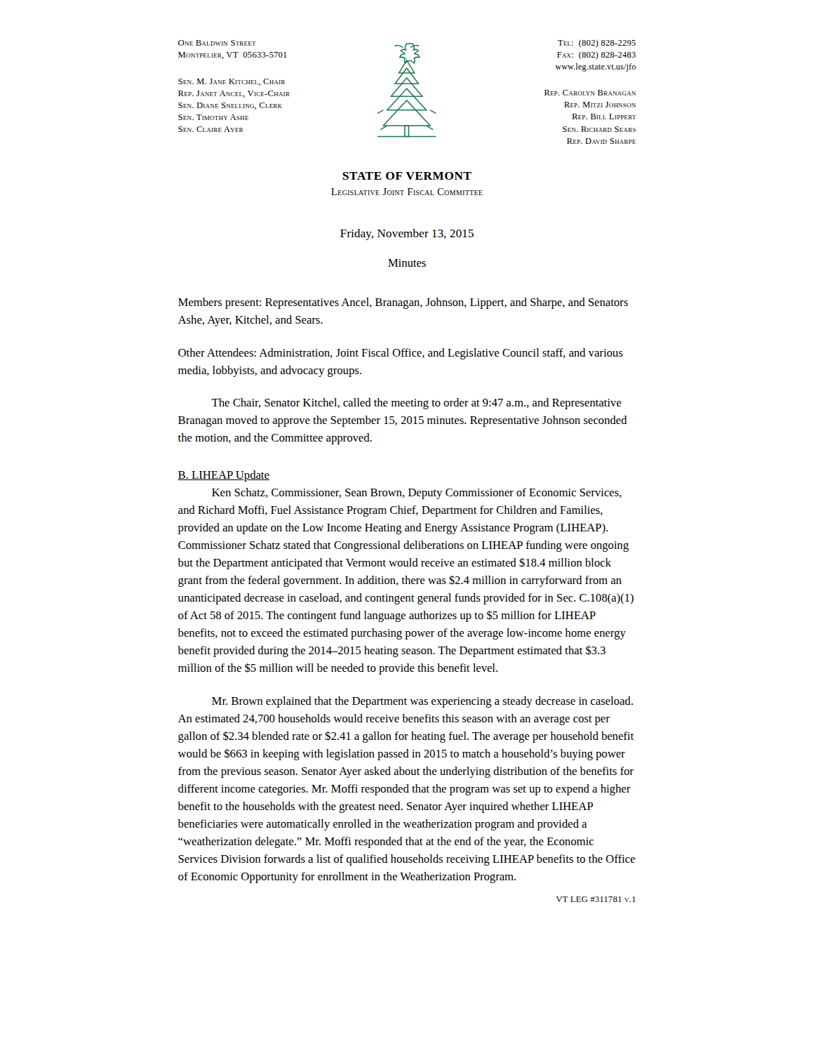One Baldwin Street
Montpelier, VT 05633-5701
Sen. M. Jane Kitchel, Chair
Rep. Janet Ancel, Vice-Chair
Sen. Diane Snelling, Clerk
Sen. Timothy Ashe
Sen. Claire Ayer
Tel: (802) 828-2295
Fax: (802) 828-2483
www.leg.state.vt.us/jfo
Rep. Carolyn Branagan
Rep. Mitzi Johnson
Rep. Bill Lippert
Sen. Richard Sears
Rep. David Sharpe
STATE OF VERMONT
Legislative Joint Fiscal Committee
Friday, November 13, 2015
Minutes
Members present: Representatives Ancel, Branagan, Johnson, Lippert, and Sharpe, and Senators Ashe, Ayer, Kitchel, and Sears.
Other Attendees: Administration, Joint Fiscal Office, and Legislative Council staff, and various media, lobbyists, and advocacy groups.
The Chair, Senator Kitchel, called the meeting to order at 9:47 a.m., and Representative Branagan moved to approve the September 15, 2015 minutes. Representative Johnson seconded the motion, and the Committee approved.
B. LIHEAP Update
Ken Schatz, Commissioner, Sean Brown, Deputy Commissioner of Economic Services, and Richard Moffi, Fuel Assistance Program Chief, Department for Children and Families, provided an update on the Low Income Heating and Energy Assistance Program (LIHEAP). Commissioner Schatz stated that Congressional deliberations on LIHEAP funding were ongoing but the Department anticipated that Vermont would receive an estimated $18.4 million block grant from the federal government. In addition, there was $2.4 million in carryforward from an unanticipated decrease in caseload, and contingent general funds provided for in Sec. C.108(a)(1) of Act 58 of 2015. The contingent fund language authorizes up to $5 million for LIHEAP benefits, not to exceed the estimated purchasing power of the average low-income home energy benefit provided during the 2014–2015 heating season. The Department estimated that $3.3 million of the $5 million will be needed to provide this benefit level.
Mr. Brown explained that the Department was experiencing a steady decrease in caseload. An estimated 24,700 households would receive benefits this season with an average cost per gallon of $2.34 blended rate or $2.41 a gallon for heating fuel. The average per household benefit would be $663 in keeping with legislation passed in 2015 to match a household’s buying power from the previous season. Senator Ayer asked about the underlying distribution of the benefits for different income categories. Mr. Moffi responded that the program was set up to expend a higher benefit to the households with the greatest need. Senator Ayer inquired whether LIHEAP beneficiaries were automatically enrolled in the weatherization program and provided a “weatherization delegate.” Mr. Moffi responded that at the end of the year, the Economic Services Division forwards a list of qualified households receiving LIHEAP benefits to the Office of Economic Opportunity for enrollment in the Weatherization Program.
VT LEG #311781 v.1